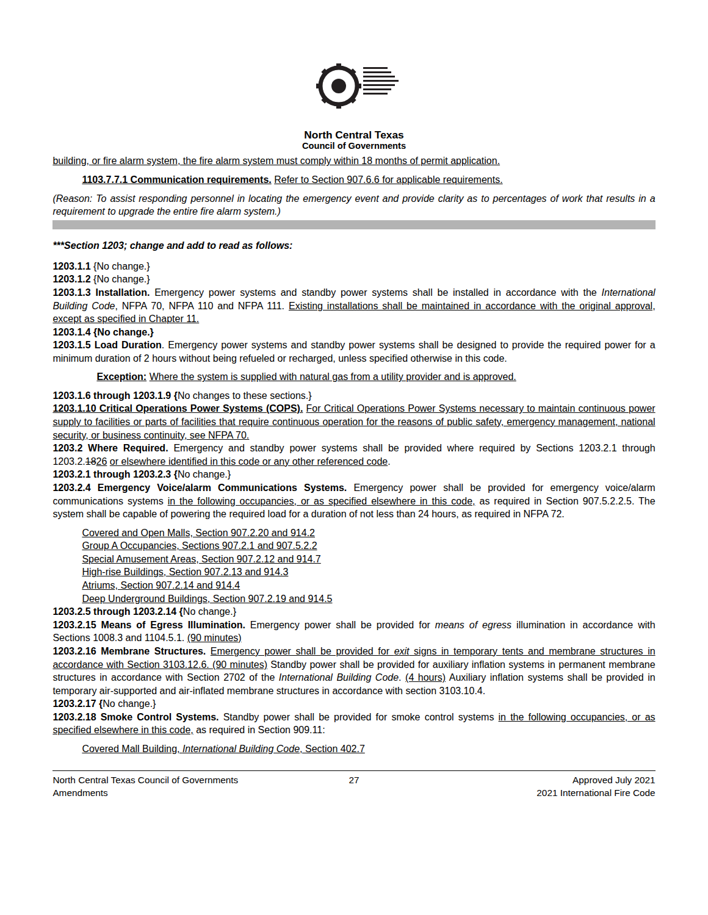North Central Texas Council of Governments
building, or fire alarm system, the fire alarm system must comply within 18 months of permit application.
1103.7.7.1 Communication requirements. Refer to Section 907.6.6 for applicable requirements.
(Reason: To assist responding personnel in locating the emergency event and provide clarity as to percentages of work that results in a requirement to upgrade the entire fire alarm system.)
***Section 1203; change and add to read as follows:
1203.1.1 {No change.}
1203.1.2 {No change.}
1203.1.3 Installation. Emergency power systems and standby power systems shall be installed in accordance with the International Building Code, NFPA 70, NFPA 110 and NFPA 111. Existing installations shall be maintained in accordance with the original approval, except as specified in Chapter 11.
1203.1.4 {No change.}
1203.1.5 Load Duration. Emergency power systems and standby power systems shall be designed to provide the required power for a minimum duration of 2 hours without being refueled or recharged, unless specified otherwise in this code.
Exception: Where the system is supplied with natural gas from a utility provider and is approved.
1203.1.6 through 1203.1.9 {No changes to these sections.}
1203.1.10 Critical Operations Power Systems (COPS). For Critical Operations Power Systems necessary to maintain continuous power supply to facilities or parts of facilities that require continuous operation for the reasons of public safety, emergency management, national security, or business continuity, see NFPA 70.
1203.2 Where Required. Emergency and standby power systems shall be provided where required by Sections 1203.2.1 through 1203.2.1826 or elsewhere identified in this code or any other referenced code.
1203.2.1 through 1203.2.3 {No change.}
1203.2.4 Emergency Voice/alarm Communications Systems. Emergency power shall be provided for emergency voice/alarm communications systems in the following occupancies, or as specified elsewhere in this code, as required in Section 907.5.2.2.5. The system shall be capable of powering the required load for a duration of not less than 24 hours, as required in NFPA 72.
Covered and Open Malls, Section 907.2.20 and 914.2
Group A Occupancies, Sections 907.2.1 and 907.5.2.2
Special Amusement Areas, Section 907.2.12 and 914.7
High-rise Buildings, Section 907.2.13 and 914.3
Atriums, Section 907.2.14 and 914.4
Deep Underground Buildings, Section 907.2.19 and 914.5
1203.2.5 through 1203.2.14 {No change.}
1203.2.15 Means of Egress Illumination. Emergency power shall be provided for means of egress illumination in accordance with Sections 1008.3 and 1104.5.1. (90 minutes)
1203.2.16 Membrane Structures. Emergency power shall be provided for exit signs in temporary tents and membrane structures in accordance with Section 3103.12.6. (90 minutes) Standby power shall be provided for auxiliary inflation systems in permanent membrane structures in accordance with Section 2702 of the International Building Code. (4 hours) Auxiliary inflation systems shall be provided in temporary air-supported and air-inflated membrane structures in accordance with section 3103.10.4.
1203.2.17 {No change.}
1203.2.18 Smoke Control Systems. Standby power shall be provided for smoke control systems in the following occupancies, or as specified elsewhere in this code, as required in Section 909.11:
Covered Mall Building, International Building Code, Section 402.7
| North Central Texas Council of Governments | 27 | Approved July 2021 |
| Amendments | | 2021 International Fire Code |